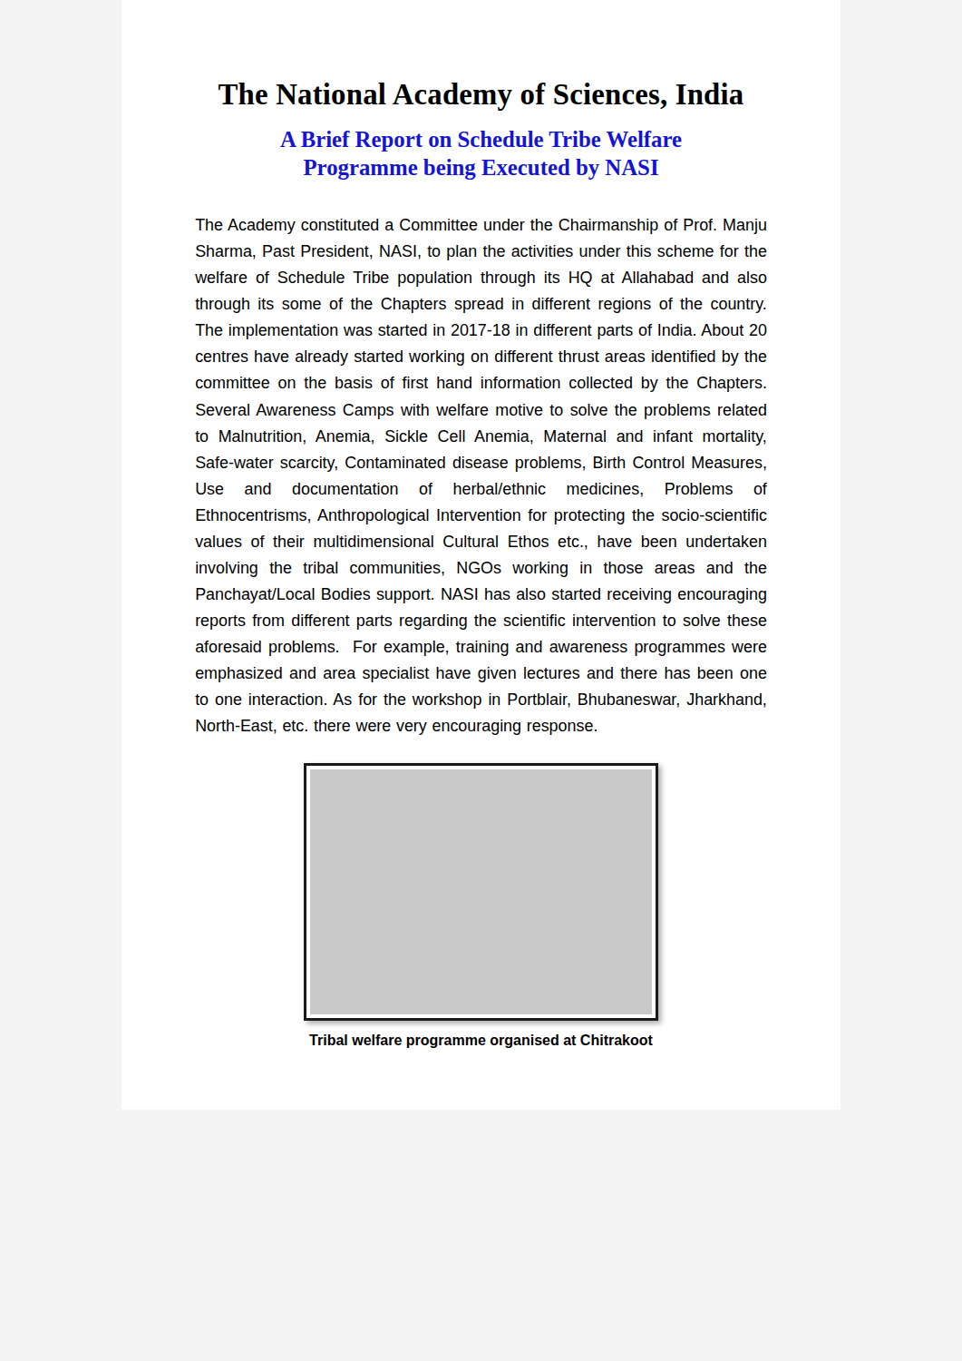The National Academy of Sciences, India
A Brief Report on Schedule Tribe Welfare
Programme being Executed by NASI
The Academy constituted a Committee under the Chairmanship of Prof. Manju Sharma, Past President, NASI, to plan the activities under this scheme for the welfare of Schedule Tribe population through its HQ at Allahabad and also through its some of the Chapters spread in different regions of the country. The implementation was started in 2017-18 in different parts of India. About 20 centres have already started working on different thrust areas identified by the committee on the basis of first hand information collected by the Chapters. Several Awareness Camps with welfare motive to solve the problems related to Malnutrition, Anemia, Sickle Cell Anemia, Maternal and infant mortality, Safe-water scarcity, Contaminated disease problems, Birth Control Measures, Use and documentation of herbal/ethnic medicines, Problems of Ethnocentrisms, Anthropological Intervention for protecting the socio-scientific values of their multidimensional Cultural Ethos etc., have been undertaken involving the tribal communities, NGOs working in those areas and the Panchayat/Local Bodies support. NASI has also started receiving encouraging reports from different parts regarding the scientific intervention to solve these aforesaid problems. For example, training and awareness programmes were emphasized and area specialist have given lectures and there has been one to one interaction. As for the workshop in Portblair, Bhubaneswar, Jharkhand, North-East, etc. there were very encouraging response.
Tribal welfare programme organised at Chitrakoot